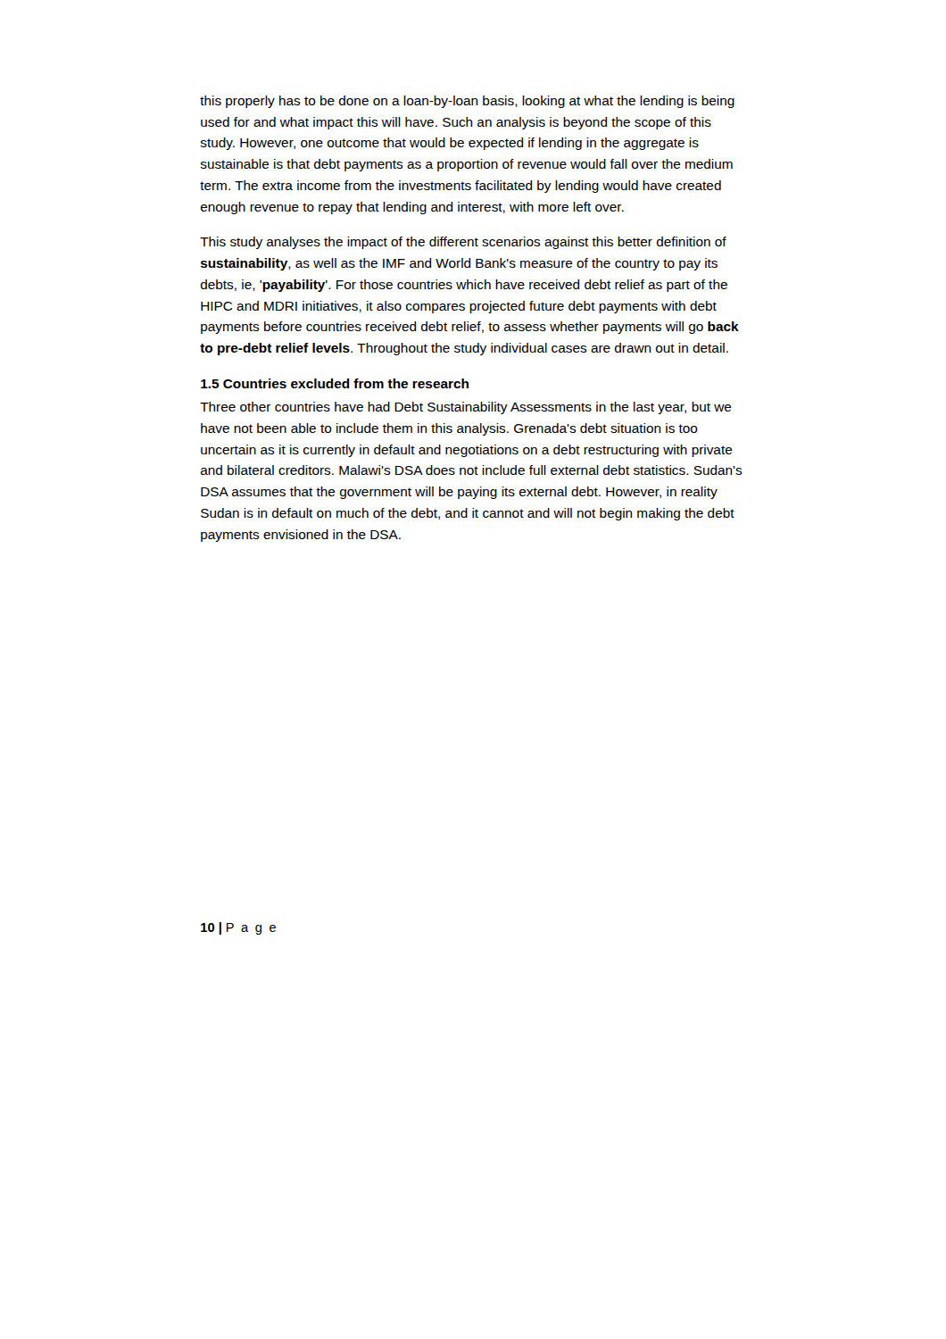this properly has to be done on a loan-by-loan basis, looking at what the lending is being used for and what impact this will have. Such an analysis is beyond the scope of this study. However, one outcome that would be expected if lending in the aggregate is sustainable is that debt payments as a proportion of revenue would fall over the medium term. The extra income from the investments facilitated by lending would have created enough revenue to repay that lending and interest, with more left over.
This study analyses the impact of the different scenarios against this better definition of sustainability, as well as the IMF and World Bank's measure of the country to pay its debts, ie, 'payability'. For those countries which have received debt relief as part of the HIPC and MDRI initiatives, it also compares projected future debt payments with debt payments before countries received debt relief, to assess whether payments will go back to pre-debt relief levels. Throughout the study individual cases are drawn out in detail.
1.5 Countries excluded from the research
Three other countries have had Debt Sustainability Assessments in the last year, but we have not been able to include them in this analysis. Grenada's debt situation is too uncertain as it is currently in default and negotiations on a debt restructuring with private and bilateral creditors. Malawi's DSA does not include full external debt statistics. Sudan's DSA assumes that the government will be paying its external debt. However, in reality Sudan is in default on much of the debt, and it cannot and will not begin making the debt payments envisioned in the DSA.
10 | P a g e